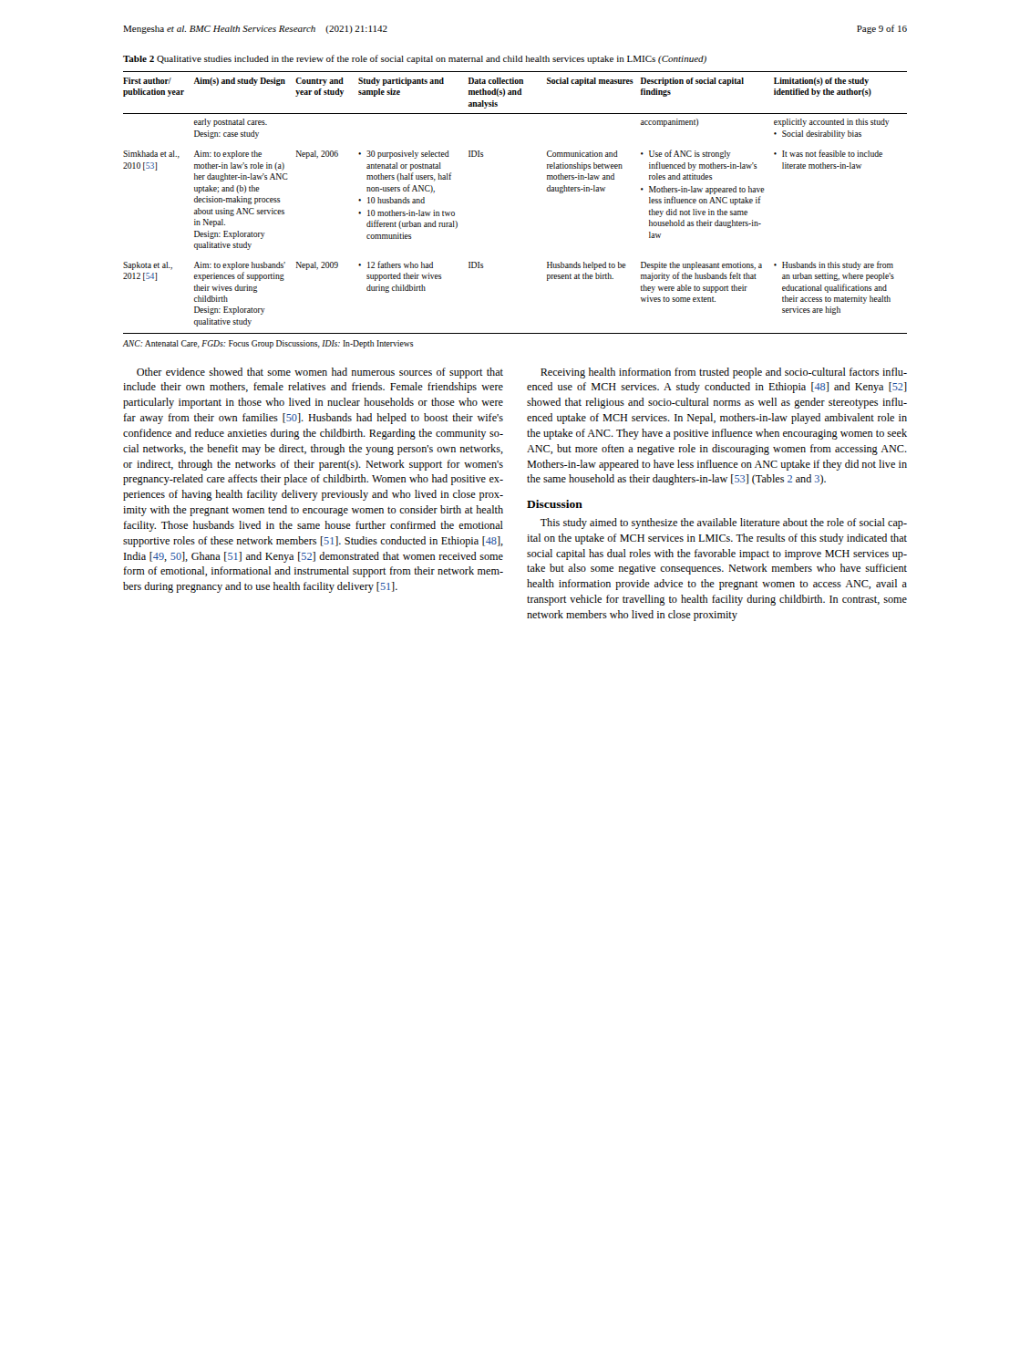Mengesha et al. BMC Health Services Research (2021) 21:1142
Page 9 of 16
Table 2 Qualitative studies included in the review of the role of social capital on maternal and child health services uptake in LMICs (Continued)
| First author/ publication year | Aim(s) and study Design | Country and year of study | Study participants and sample size | Data collection method(s) and analysis | Social capital measures | Description of social capital findings | Limitation(s) of the study identified by the author(s) |
| --- | --- | --- | --- | --- | --- | --- | --- |
| | early postnatal cares. Design: case study | | | | | accompaniment) | explicitly accounted in this study Social desirability bias |
| Simkhada et al., 2010 [ 53 ] | Aim: to explore the mother-in law's role in (a) her daughter-in-law's ANC uptake; and (b) the decision-making process about using ANC services in Nepal. Design: Exploratory qualitative study | Nepal, 2006 | 30 purposively selected antenatal or postnatal mothers (half users, half non-users of ANC), 10 husbands and 10 mothers-in-law in two different (urban and rural) communities | IDIs | Communication and relationships between mothers-in-law and daughters-in-law | Use of ANC is strongly influenced by mothers-in-law's roles and attitudes Mothers-in-law appeared to have less influence on ANC uptake if they did not live in the same household as their daughters-in-law | It was not feasible to include literate mothers-in-law |
| Sapkota et al., 2012 [ 54 ] | Aim: to explore husbands' experiences of supporting their wives during childbirth Design: Exploratory qualitative study | Nepal, 2009 | 12 fathers who had supported their wives during childbirth | IDIs | Husbands helped to be present at the birth. | Despite the unpleasant emotions, a majority of the husbands felt that they were able to support their wives to some extent. | Husbands in this study are from an urban setting, where people's educational qualifications and their access to maternity health services are high |
ANC: Antenatal Care, FGDs: Focus Group Discussions, IDIs: In-Depth Interviews
Other evidence showed that some women had numerous sources of support that include their own mothers, female relatives and friends. Female friendships were particularly important in those who lived in nuclear households or those who were far away from their own families [50]. Husbands had helped to boost their wife's confidence and reduce anxieties during the childbirth. Regarding the community social networks, the benefit may be direct, through the young person's own networks, or indirect, through the networks of their parent(s). Network support for women's pregnancy-related care affects their place of childbirth. Women who had positive experiences of having health facility delivery previously and who lived in close proximity with the pregnant women tend to encourage women to consider birth at health facility. Those husbands lived in the same house further confirmed the emotional supportive roles of these network members [51]. Studies conducted in Ethiopia [48], India [49, 50], Ghana [51] and Kenya [52] demonstrated that women received some form of emotional, informational and instrumental support from their network members during pregnancy and to use health facility delivery [51].
Receiving health information from trusted people and socio-cultural factors influenced use of MCH services. A study conducted in Ethiopia [48] and Kenya [52] showed that religious and socio-cultural norms as well as gender stereotypes influenced uptake of MCH services. In Nepal, mothers-in-law played ambivalent role in the uptake of ANC. They have a positive influence when encouraging women to seek ANC, but more often a negative role in discouraging women from accessing ANC. Mothers-in-law appeared to have less influence on ANC uptake if they did not live in the same household as their daughters-in-law [53] (Tables 2 and 3).
Discussion
This study aimed to synthesize the available literature about the role of social capital on the uptake of MCH services in LMICs. The results of this study indicated that social capital has dual roles with the favorable impact to improve MCH services uptake but also some negative consequences. Network members who have sufficient health information provide advice to the pregnant women to access ANC, avail a transport vehicle for travelling to health facility during childbirth. In contrast, some network members who lived in close proximity